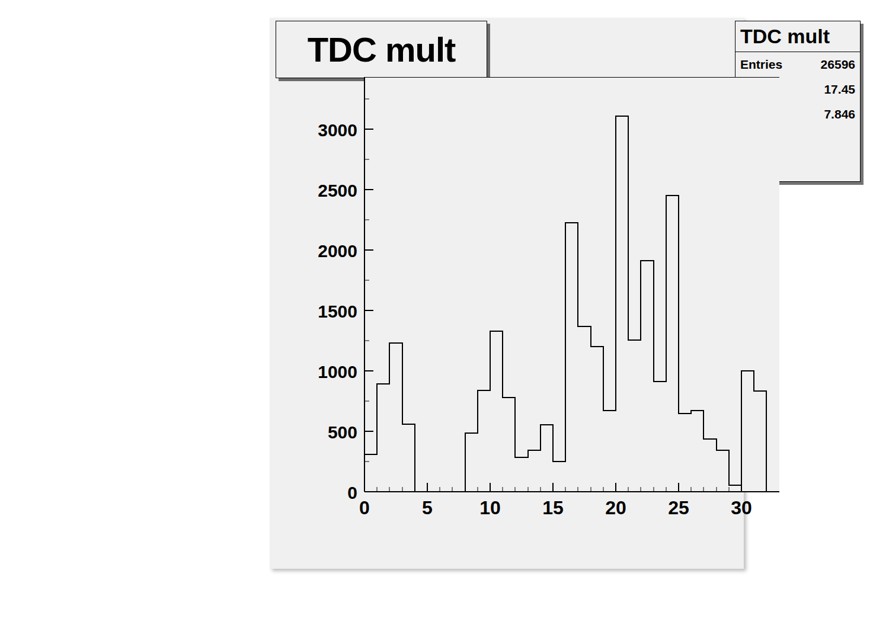TDC mult
TDC mult
| Entries | 26596 |
| Mean | 17.45 |
| RMS | 7.846 |
0 500 1000 1500 2000 2500 3000 0 5 10 15 20 25 30